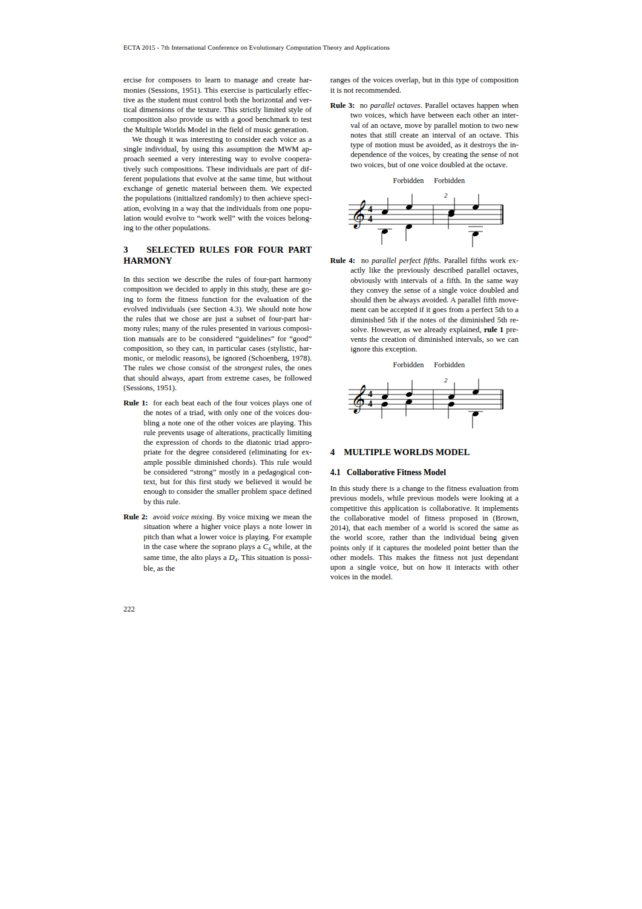ECTA 2015 - 7th International Conference on Evolutionary Computation Theory and Applications
ercise for composers to learn to manage and create harmonies (Sessions, 1951). This exercise is particularly effective as the student must control both the horizontal and vertical dimensions of the texture. This strictly limited style of composition also provide us with a good benchmark to test the Multiple Worlds Model in the field of music generation.
We though it was interesting to consider each voice as a single individual, by using this assumption the MWM approach seemed a very interesting way to evolve cooperatively such compositions. These individuals are part of different populations that evolve at the same time, but without exchange of genetic material between them. We expected the populations (initialized randomly) to then achieve speciation, evolving in a way that the individuals from one population would evolve to “work well” with the voices belonging to the other populations.
3 SELECTED RULES FOR FOUR PART HARMONY
In this section we describe the rules of four-part harmony composition we decided to apply in this study, these are going to form the fitness function for the evaluation of the evolved individuals (see Section 4.3). We should note how the rules that we chose are just a subset of four-part harmony rules; many of the rules presented in various composition manuals are to be considered “guidelines” for “good” composition, so they can, in particular cases (stylistic, harmonic, or melodic reasons), be ignored (Schoenberg, 1978). The rules we chose consist of the strongest rules, the ones that should always, apart from extreme cases, be followed (Sessions, 1951).
Rule 1: for each beat each of the four voices plays one of the notes of a triad, with only one of the voices doubling a note one of the other voices are playing. This rule prevents usage of alterations, practically limiting the expression of chords to the diatonic triad appropriate for the degree considered (eliminating for example possible diminished chords). This rule would be considered “strong” mostly in a pedagogical context, but for this first study we believed it would be enough to consider the smaller problem space defined by this rule.
Rule 2: avoid voice mixing. By voice mixing we mean the situation where a higher voice plays a note lower in pitch than what a lower voice is playing. For example in the case where the soprano plays a C 4 while, at the same time, the alto plays a D 4. This situation is possible, as the
ranges of the voices overlap, but in this type of composition it is not recommended.
Rule 3: no parallel octaves. Parallel octaves happen when two voices, which have between each other an interval of an octave, move by parallel motion to two new notes that still create an interval of an octave. This type of motion must be avoided, as it destroys the independence of the voices, by creating the sense of not two voices, but of one voice doubled at the octave.
Forbidden Forbidden
𝄞 4 4 2
Rule 4: no parallel perfect fifths. Parallel fifths work exactly like the previously described parallel octaves, obviously with intervals of a fifth. In the same way they convey the sense of a single voice doubled and should then be always avoided. A parallel fifth movement can be accepted if it goes from a perfect 5th to a diminished 5th if the notes of the diminished 5th resolve. However, as we already explained, rule 1 prevents the creation of diminished intervals, so we can ignore this exception.
Forbidden Forbidden
𝄞 4 4 2
4 MULTIPLE WORLDS MODEL
4.1 Collaborative Fitness Model
In this study there is a change to the fitness evaluation from previous models, while previous models were looking at a competitive this application is collaborative. It implements the collaborative model of fitness proposed in (Brown, 2014), that each member of a world is scored the same as the world score, rather than the individual being given points only if it captures the modeled point better than the other models. This makes the fitness not just dependant upon a single voice, but on how it interacts with other voices in the model.
222